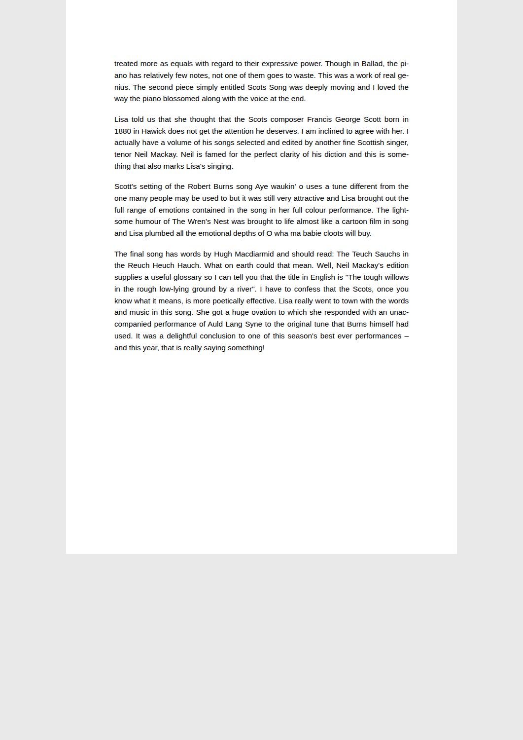treated more as equals with regard to their expressive power. Though in Ballad, the piano has relatively few notes, not one of them goes to waste. This was a work of real genius. The second piece simply entitled Scots Song was deeply moving and I loved the way the piano blossomed along with the voice at the end.
Lisa told us that she thought that the Scots composer Francis George Scott born in 1880 in Hawick does not get the attention he deserves. I am inclined to agree with her. I actually have a volume of his songs selected and edited by another fine Scottish singer, tenor Neil Mackay. Neil is famed for the perfect clarity of his diction and this is something that also marks Lisa's singing.
Scott's setting of the Robert Burns song Aye waukin' o uses a tune different from the one many people may be used to but it was still very attractive and Lisa brought out the full range of emotions contained in the song in her full colour performance. The lightsome humour of The Wren's Nest was brought to life almost like a cartoon film in song and Lisa plumbed all the emotional depths of O wha ma babie cloots will buy.
The final song has words by Hugh Macdiarmid and should read: The Teuch Sauchs in the Reuch Heuch Hauch. What on earth could that mean. Well, Neil Mackay's edition supplies a useful glossary so I can tell you that the title in English is "The tough willows in the rough low-lying ground by a river". I have to confess that the Scots, once you know what it means, is more poetically effective. Lisa really went to town with the words and music in this song. She got a huge ovation to which she responded with an unaccompanied performance of Auld Lang Syne to the original tune that Burns himself had used. It was a delightful conclusion to one of this season's best ever performances – and this year, that is really saying something!